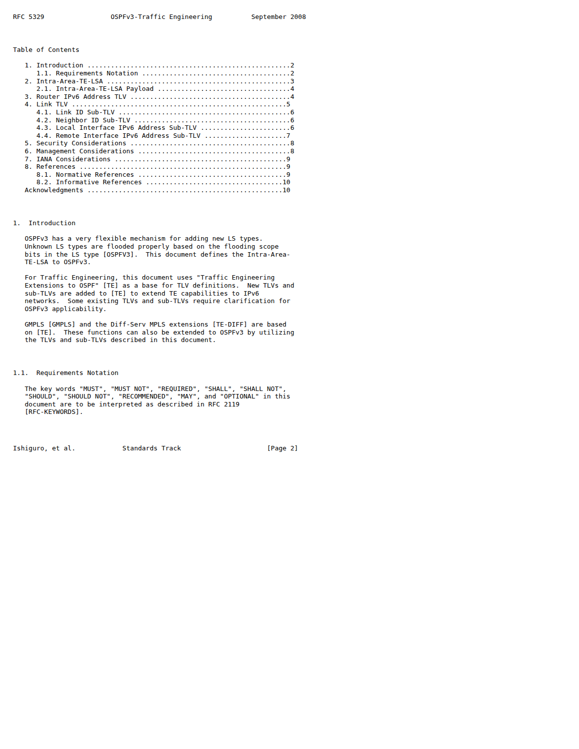RFC 5329 OSPFv3-Traffic Engineering September 2008
Table of Contents 1. Introduction ....................................................2 1.1. Requirements Notation ......................................2 2. Intra-Area-TE-LSA ...............................................3 2.1. Intra-Area-TE-LSA Payload ..................................4 3. Router IPv6 Address TLV .........................................4 4. Link TLV .......................................................5 4.1. Link ID Sub-TLV ............................................6 4.2. Neighbor ID Sub-TLV ........................................6 4.3. Local Interface IPv6 Address Sub-TLV .......................6 4.4. Remote Interface IPv6 Address Sub-TLV .....................7 5. Security Considerations .........................................8 6. Management Considerations .......................................8 7. IANA Considerations ............................................9 8. References .....................................................9 8.1. Normative References ......................................9 8.2. Informative References ...................................10 Acknowledgments ..................................................10
1. Introduction OSPFv3 has a very flexible mechanism for adding new LS types. Unknown LS types are flooded properly based on the flooding scope bits in the LS type [OSPFV3]. This document defines the Intra-Area- TE-LSA to OSPFv3. For Traffic Engineering, this document uses "Traffic Engineering Extensions to OSPF" [TE] as a base for TLV definitions. New TLVs and sub-TLVs are added to [TE] to extend TE capabilities to IPv6 networks. Some existing TLVs and sub-TLVs require clarification for OSPFv3 applicability. GMPLS [GMPLS] and the Diff-Serv MPLS extensions [TE-DIFF] are based on [TE]. These functions can also be extended to OSPFv3 by utilizing the TLVs and sub-TLVs described in this document.
1.1. Requirements Notation The key words "MUST", "MUST NOT", "REQUIRED", "SHALL", "SHALL NOT", "SHOULD", "SHOULD NOT", "RECOMMENDED", "MAY", and "OPTIONAL" in this document are to be interpreted as described in RFC 2119 [RFC-KEYWORDS].
Ishiguro, et al. Standards Track [Page 2]